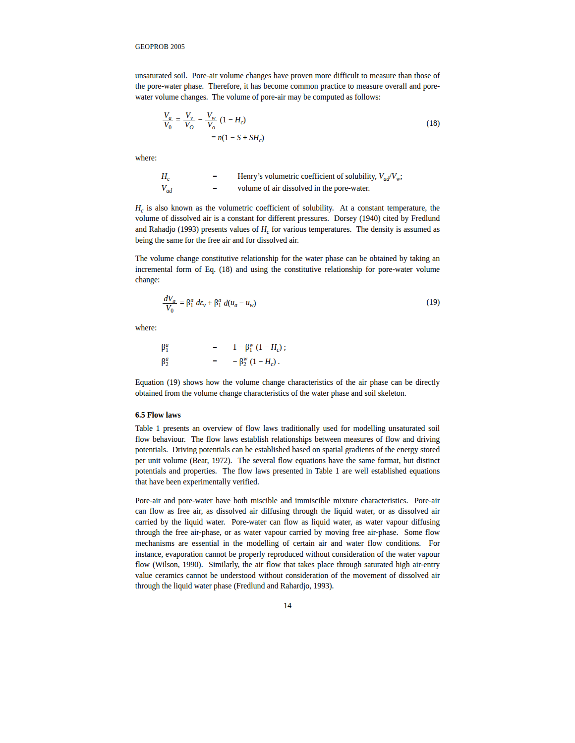GEOPROB 2005
unsaturated soil. Pore-air volume changes have proven more difficult to measure than those of the pore-water phase. Therefore, it has become common practice to measure overall and pore-water volume changes. The volume of pore-air may be computed as follows:
(18) Va V0 = Vv VO − Vw Vo (1 − Hc) = n(1 − S + SHc)
where:
| H c | = | Henry’s volumetric coefficient of solubility, V ad / V w ; |
| V ad | = | volume of air dissolved in the pore-water. |
Hc is also known as the volumetric coefficient of solubility. At a constant temperature, the volume of dissolved air is a constant for different pressures. Dorsey (1940) cited by Fredlund and Rahadjo (1993) presents values of Hc for various temperatures. The density is assumed as being the same for the free air and for dissolved air.
The volume change constitutive relationship for the water phase can be obtained by taking an incremental form of Eq. (18) and using the constitutive relationship for pore-water volume change:
(19) dVa V0 = β1 a dεv + β1 a d(ua − uw)
where:
| β 1 a | = | 1 − β 1 w (1 − H c ) ; |
| β 2 a | = | − β 2 w (1 − H c ) . |
Equation (19) shows how the volume change characteristics of the air phase can be directly obtained from the volume change characteristics of the water phase and soil skeleton.
6.5 Flow laws
Table 1 presents an overview of flow laws traditionally used for modelling unsaturated soil flow behaviour. The flow laws establish relationships between measures of flow and driving potentials. Driving potentials can be established based on spatial gradients of the energy stored per unit volume (Bear, 1972). The several flow equations have the same format, but distinct potentials and properties. The flow laws presented in Table 1 are well established equations that have been experimentally verified.
Pore-air and pore-water have both miscible and immiscible mixture characteristics. Pore-air can flow as free air, as dissolved air diffusing through the liquid water, or as dissolved air carried by the liquid water. Pore-water can flow as liquid water, as water vapour diffusing through the free air-phase, or as water vapour carried by moving free air-phase. Some flow mechanisms are essential in the modelling of certain air and water flow conditions. For instance, evaporation cannot be properly reproduced without consideration of the water vapour flow (Wilson, 1990). Similarly, the air flow that takes place through saturated high air-entry value ceramics cannot be understood without consideration of the movement of dissolved air through the liquid water phase (Fredlund and Rahardjo, 1993).
14